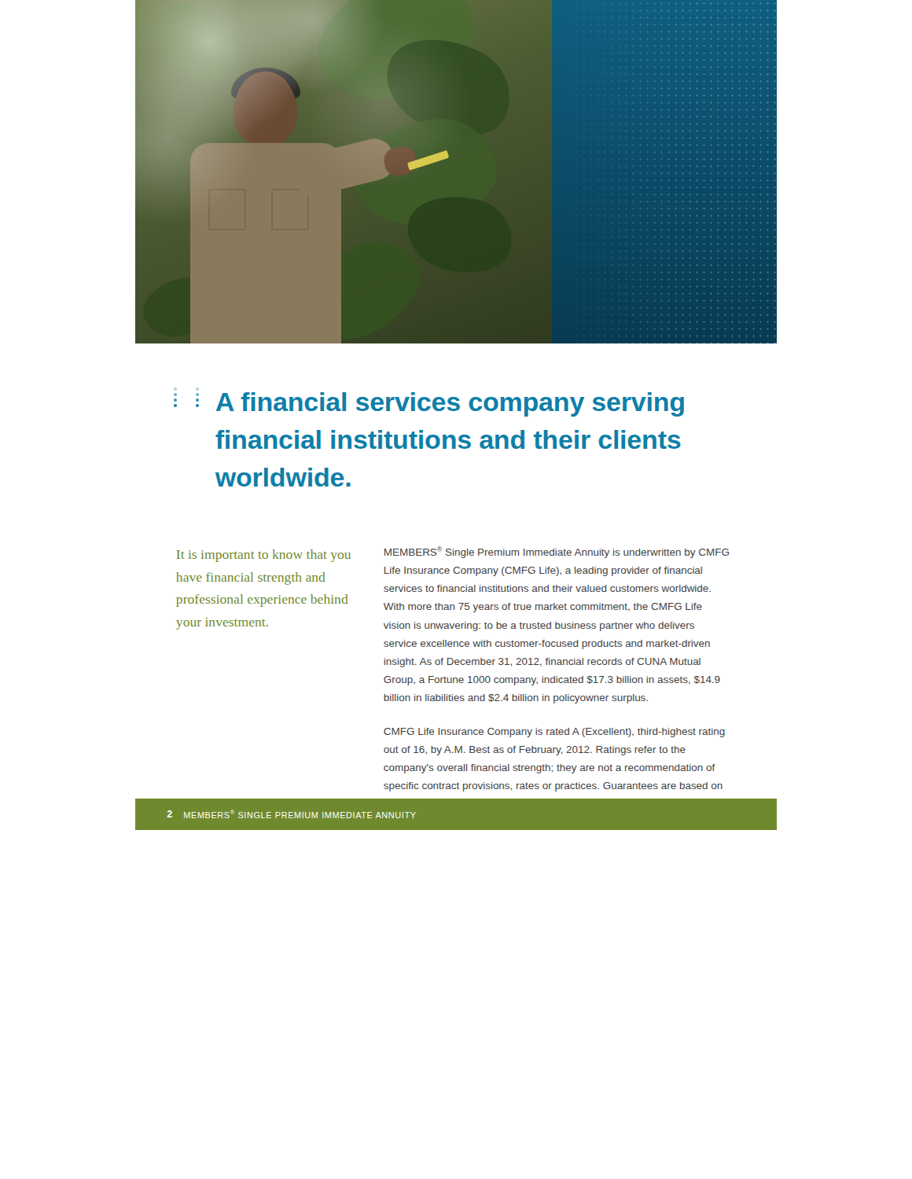A financial services company serving financial institutions and their clients worldwide.
It is important to know that you have financial strength and professional experience behind your investment.
MEMBERS® Single Premium Immediate Annuity is underwritten by CMFG Life Insurance Company (CMFG Life), a leading provider of financial services to financial institutions and their valued customers worldwide. With more than 75 years of true market commitment, the CMFG Life vision is unwavering: to be a trusted business partner who delivers service excellence with customer-focused products and market-driven insight. As of December 31, 2012, financial records of CUNA Mutual Group, a Fortune 1000 company, indicated $17.3 billion in assets, $14.9 billion in liabilities and $2.4 billion in policyowner surplus.
CMFG Life Insurance Company is rated A (Excellent), third-highest rating out of 16, by A.M. Best as of February, 2012. Ratings refer to the company's overall financial strength; they are not a recommendation of specific contract provisions, rates or practices. Guarantees are based on the claims-paying ability of CMFG Life Insurance Company.
2 MEMBERS® SINGLE PREMIUM IMMEDIATE ANNUITY